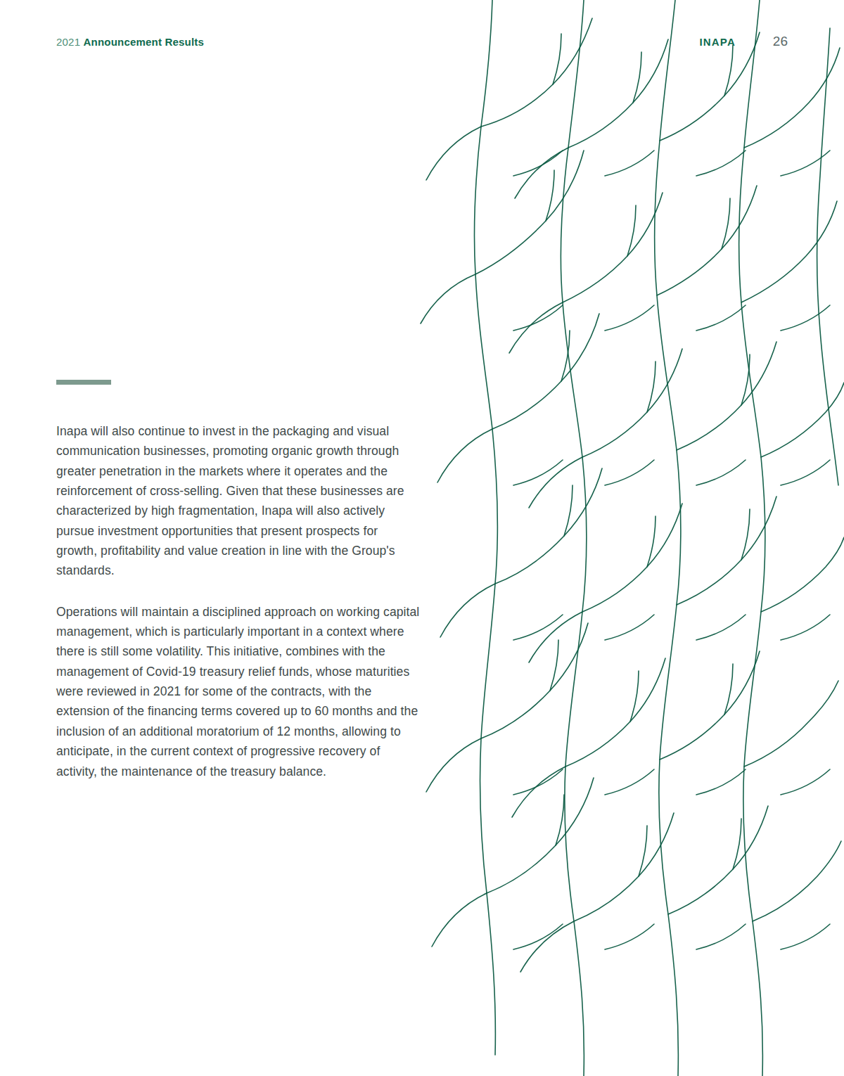2021 Announcement Results
INAPA 26
Inapa will also continue to invest in the packaging and visual communication businesses, promoting organic growth through greater penetration in the markets where it operates and the reinforcement of cross-selling. Given that these businesses are characterized by high fragmentation, Inapa will also actively pursue investment opportunities that present prospects for growth, profitability and value creation in line with the Group's standards.
Operations will maintain a disciplined approach on working capital management, which is particularly important in a context where there is still some volatility. This initiative, combines with the management of Covid-19 treasury relief funds, whose maturities were reviewed in 2021 for some of the contracts, with the extension of the financing terms covered up to 60 months and the inclusion of an additional moratorium of 12 months, allowing to anticipate, in the current context of progressive recovery of activity, the maintenance of the treasury balance.